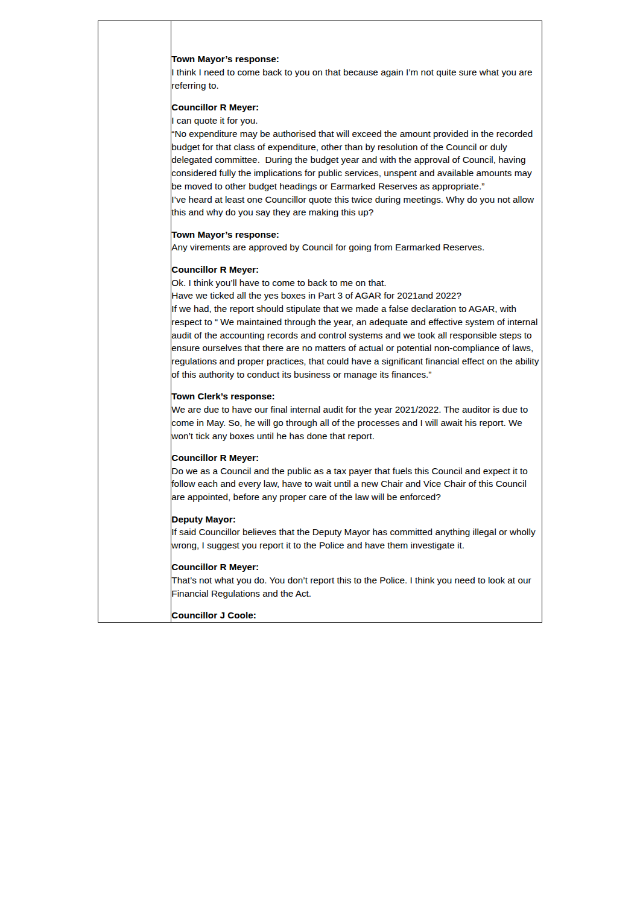| | Town Mayor’s response: I think I need to come back to you on that because again I’m not quite sure what you are referring to. Councillor R Meyer: I can quote it for you. “No expenditure may be authorised that will exceed the amount provided in the recorded budget for that class of expenditure, other than by resolution of the Council or duly delegated committee. During the budget year and with the approval of Council, having considered fully the implications for public services, unspent and available amounts may be moved to other budget headings or Earmarked Reserves as appropriate.” I’ve heard at least one Councillor quote this twice during meetings. Why do you not allow this and why do you say they are making this up? Town Mayor’s response: Any virements are approved by Council for going from Earmarked Reserves. Councillor R Meyer: Ok. I think you’ll have to come to back to me on that. Have we ticked all the yes boxes in Part 3 of AGAR for 2021and 2022? If we had, the report should stipulate that we made a false declaration to AGAR, with respect to “ We maintained through the year, an adequate and effective system of internal audit of the accounting records and control systems and we took all responsible steps to ensure ourselves that there are no matters of actual or potential non-compliance of laws, regulations and proper practices, that could have a significant financial effect on the ability of this authority to conduct its business or manage its finances.” Town Clerk’s response: We are due to have our final internal audit for the year 2021/2022. The auditor is due to come in May. So, he will go through all of the processes and I will await his report. We won’t tick any boxes until he has done that report. Councillor R Meyer: Do we as a Council and the public as a tax payer that fuels this Council and expect it to follow each and every law, have to wait until a new Chair and Vice Chair of this Council are appointed, before any proper care of the law will be enforced? Deputy Mayor: If said Councillor believes that the Deputy Mayor has committed anything illegal or wholly wrong, I suggest you report it to the Police and have them investigate it. Councillor R Meyer: That’s not what you do. You don’t report this to the Police. I think you need to look at our Financial Regulations and the Act. Councillor J Coole: |